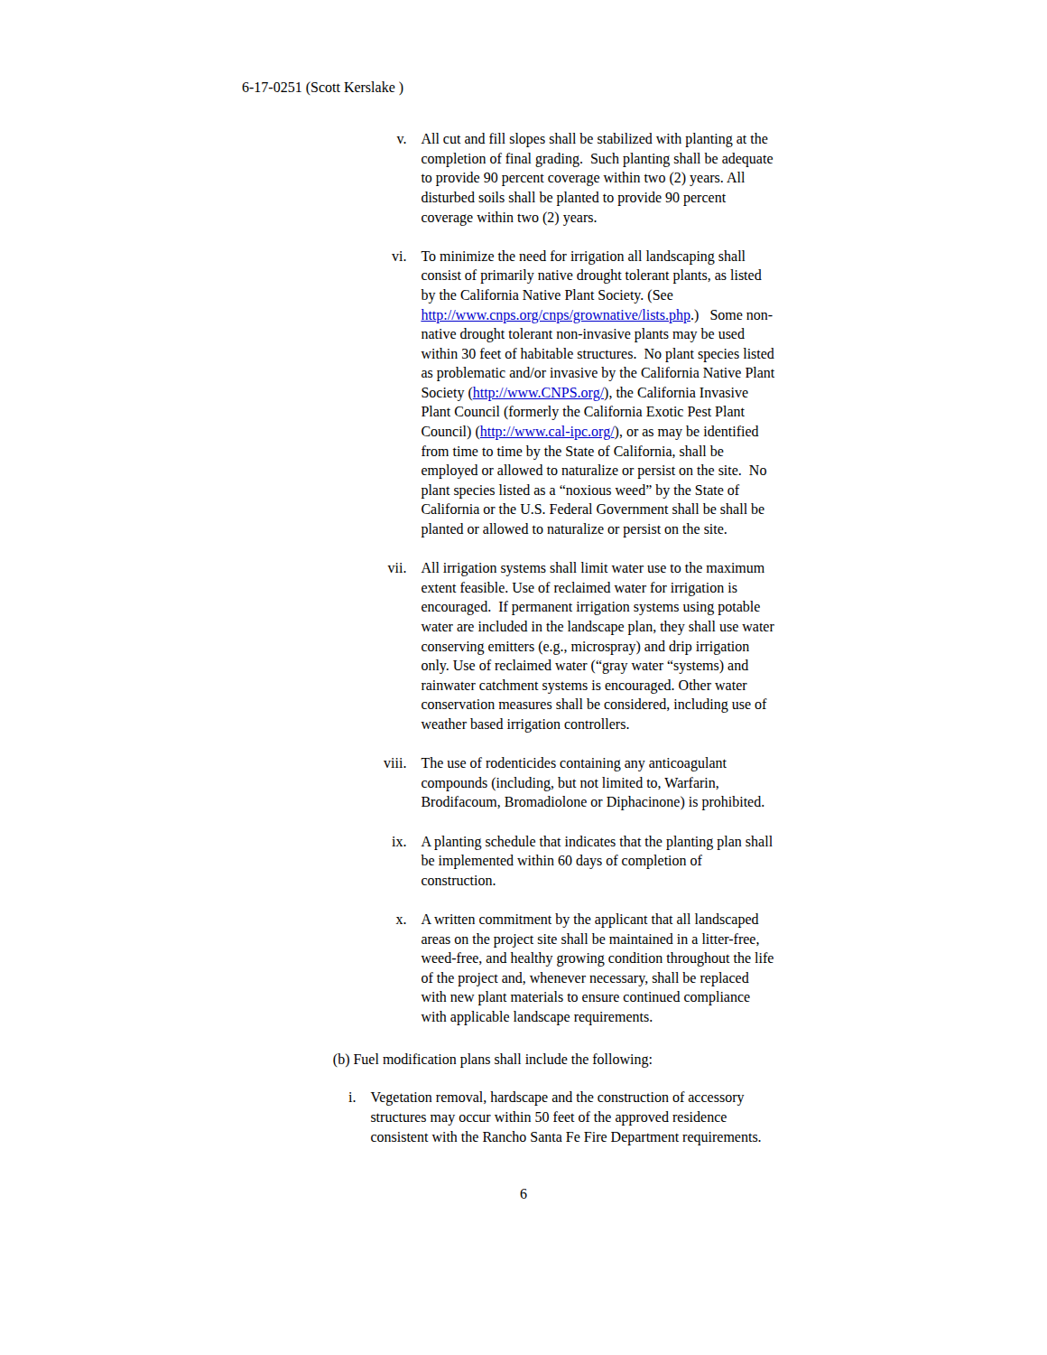6-17-0251 (Scott Kerslake )
v. All cut and fill slopes shall be stabilized with planting at the completion of final grading. Such planting shall be adequate to provide 90 percent coverage within two (2) years. All disturbed soils shall be planted to provide 90 percent coverage within two (2) years.
vi. To minimize the need for irrigation all landscaping shall consist of primarily native drought tolerant plants, as listed by the California Native Plant Society. (See http://www.cnps.org/cnps/grownative/lists.php.) Some non-native drought tolerant non-invasive plants may be used within 30 feet of habitable structures. No plant species listed as problematic and/or invasive by the California Native Plant Society (http://www.CNPS.org/), the California Invasive Plant Council (formerly the California Exotic Pest Plant Council) (http://www.cal-ipc.org/), or as may be identified from time to time by the State of California, shall be employed or allowed to naturalize or persist on the site. No plant species listed as a “noxious weed” by the State of California or the U.S. Federal Government shall be shall be planted or allowed to naturalize or persist on the site.
vii. All irrigation systems shall limit water use to the maximum extent feasible. Use of reclaimed water for irrigation is encouraged. If permanent irrigation systems using potable water are included in the landscape plan, they shall use water conserving emitters (e.g., microspray) and drip irrigation only. Use of reclaimed water (“gray water “systems) and rainwater catchment systems is encouraged. Other water conservation measures shall be considered, including use of weather based irrigation controllers.
viii. The use of rodenticides containing any anticoagulant compounds (including, but not limited to, Warfarin, Brodifacoum, Bromadiolone or Diphacinone) is prohibited.
ix. A planting schedule that indicates that the planting plan shall be implemented within 60 days of completion of construction.
x. A written commitment by the applicant that all landscaped areas on the project site shall be maintained in a litter-free, weed-free, and healthy growing condition throughout the life of the project and, whenever necessary, shall be replaced with new plant materials to ensure continued compliance with applicable landscape requirements.
(b) Fuel modification plans shall include the following:
i. Vegetation removal, hardscape and the construction of accessory structures may occur within 50 feet of the approved residence consistent with the Rancho Santa Fe Fire Department requirements.
6